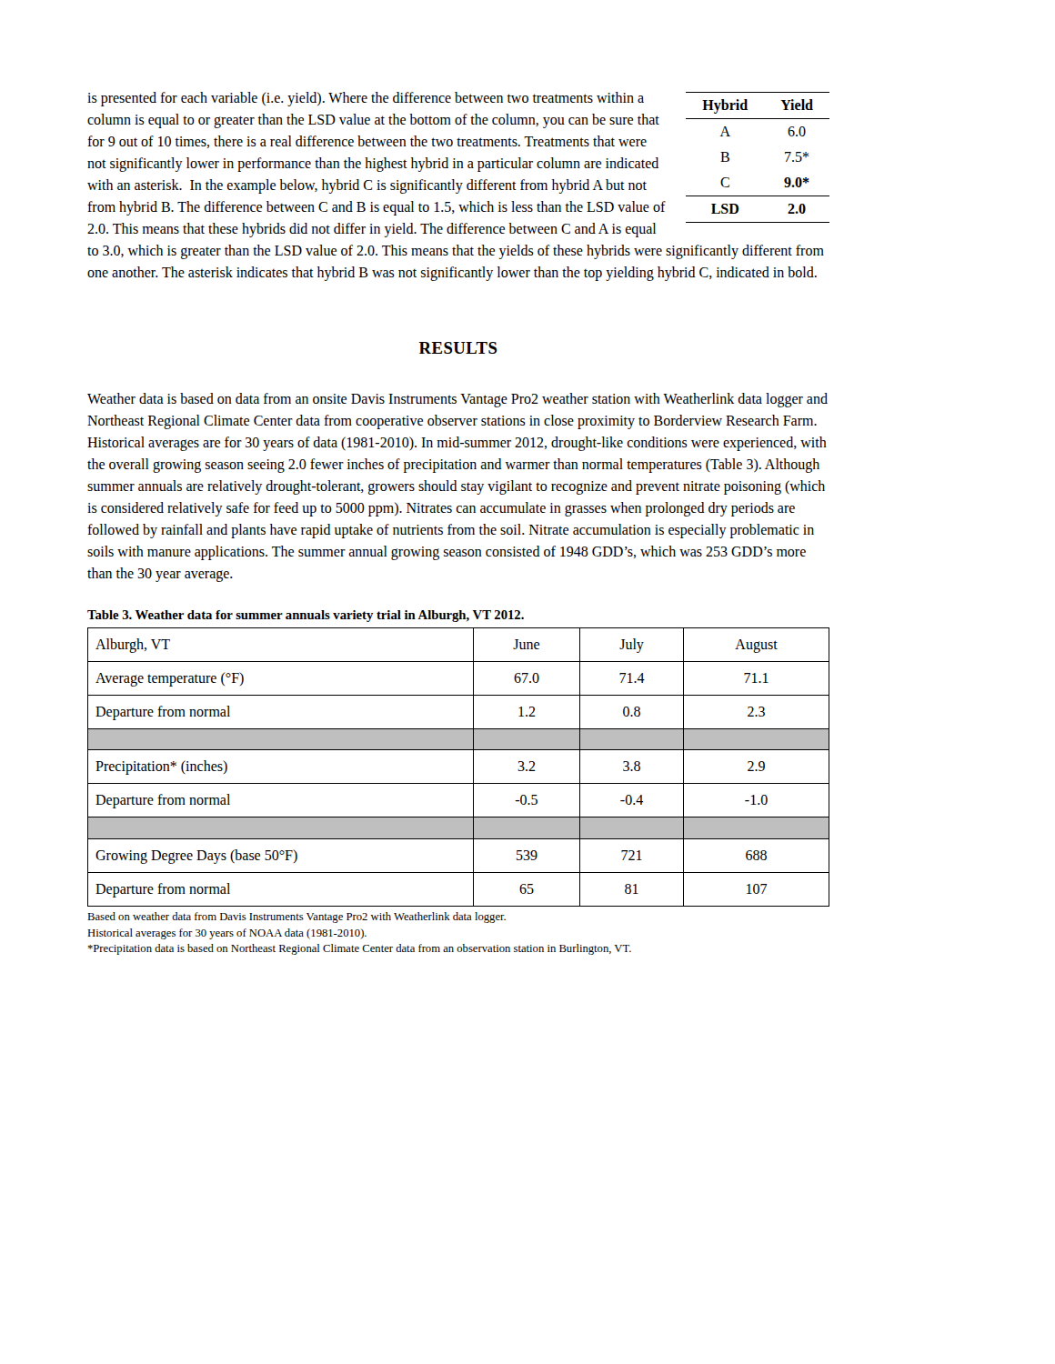| Hybrid | Yield |
| --- | --- |
| A | 6.0 |
| B | 7.5* |
| C | 9.0* |
| LSD | 2.0 |
is presented for each variable (i.e. yield). Where the difference between two treatments within a column is equal to or greater than the LSD value at the bottom of the column, you can be sure that for 9 out of 10 times, there is a real difference between the two treatments. Treatments that were not significantly lower in performance than the highest hybrid in a particular column are indicated with an asterisk. In the example below, hybrid C is significantly different from hybrid A but not from hybrid B. The difference between C and B is equal to 1.5, which is less than the LSD value of 2.0. This means that these hybrids did not differ in yield. The difference between C and A is equal to 3.0, which is greater than the LSD value of 2.0. This means that the yields of these hybrids were significantly different from one another. The asterisk indicates that hybrid B was not significantly lower than the top yielding hybrid C, indicated in bold.
RESULTS
Weather data is based on data from an onsite Davis Instruments Vantage Pro2 weather station with Weatherlink data logger and Northeast Regional Climate Center data from cooperative observer stations in close proximity to Borderview Research Farm. Historical averages are for 30 years of data (1981-2010). In mid-summer 2012, drought-like conditions were experienced, with the overall growing season seeing 2.0 fewer inches of precipitation and warmer than normal temperatures (Table 3). Although summer annuals are relatively drought-tolerant, growers should stay vigilant to recognize and prevent nitrate poisoning (which is considered relatively safe for feed up to 5000 ppm). Nitrates can accumulate in grasses when prolonged dry periods are followed by rainfall and plants have rapid uptake of nutrients from the soil. Nitrate accumulation is especially problematic in soils with manure applications. The summer annual growing season consisted of 1948 GDD’s, which was 253 GDD’s more than the 30 year average.
Table 3. Weather data for summer annuals variety trial in Alburgh, VT 2012.
| Alburgh, VT | June | July | August |
| Average temperature (°F) | 67.0 | 71.4 | 71.1 |
| Departure from normal | 1.2 | 0.8 | 2.3 |
| Precipitation* (inches) | 3.2 | 3.8 | 2.9 |
| Departure from normal | -0.5 | -0.4 | -1.0 |
| Growing Degree Days (base 50°F) | 539 | 721 | 688 |
| Departure from normal | 65 | 81 | 107 |
Based on weather data from Davis Instruments Vantage Pro2 with Weatherlink data logger.
Historical averages for 30 years of NOAA data (1981-2010).
*Precipitation data is based on Northeast Regional Climate Center data from an observation station in Burlington, VT.